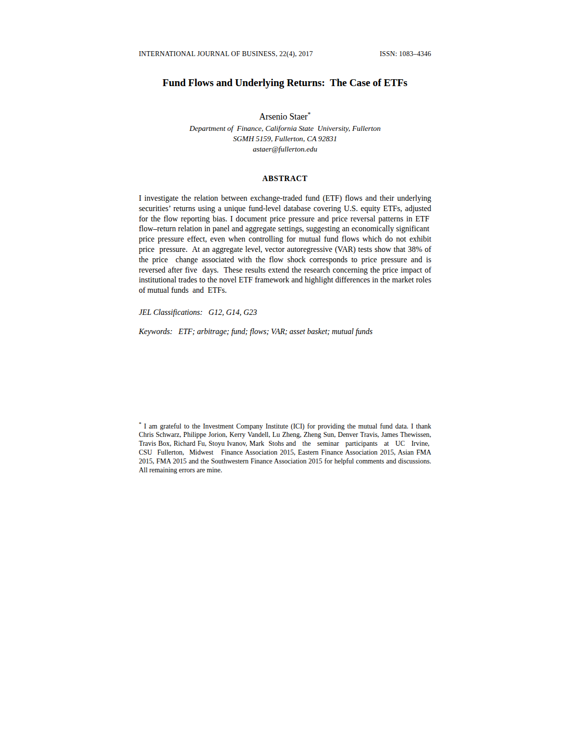INTERNATIONAL JOURNAL OF BUSINESS, 22(4), 2017 ISSN: 1083–4346
Fund Flows and Underlying Returns: The Case of ETFs
Arsenio Staer*
Department of Finance, California State University, Fullerton
SGMH 5159, Fullerton, CA 92831
astaer@fullerton.edu
ABSTRACT
I investigate the relation between exchange-traded fund (ETF) flows and their underlying securities’ returns using a unique fund-level database covering U.S. equity ETFs, adjusted for the flow reporting bias. I document price pressure and price reversal patterns in ETF flow–return relation in panel and aggregate settings, suggesting an economically significant price pressure effect, even when controlling for mutual fund flows which do not exhibit price pressure. At an aggregate level, vector autoregressive (VAR) tests show that 38% of the price change associated with the flow shock corresponds to price pressure and is reversed after five days. These results extend the research concerning the price impact of institutional trades to the novel ETF framework and highlight differences in the market roles of mutual funds and ETFs.
JEL Classifications: G12, G14, G23
Keywords: ETF; arbitrage; fund; flows; VAR; asset basket; mutual funds
* I am grateful to the Investment Company Institute (ICI) for providing the mutual fund data. I thank Chris Schwarz, Philippe Jorion, Kerry Vandell, Lu Zheng, Zheng Sun, Denver Travis, James Thewissen, Travis Box, Richard Fu, Stoyu Ivanov, Mark Stohs and the seminar participants at UC Irvine, CSU Fullerton, Midwest Finance Association 2015, Eastern Finance Association 2015, Asian FMA 2015, FMA 2015 and the Southwestern Finance Association 2015 for helpful comments and discussions. All remaining errors are mine.